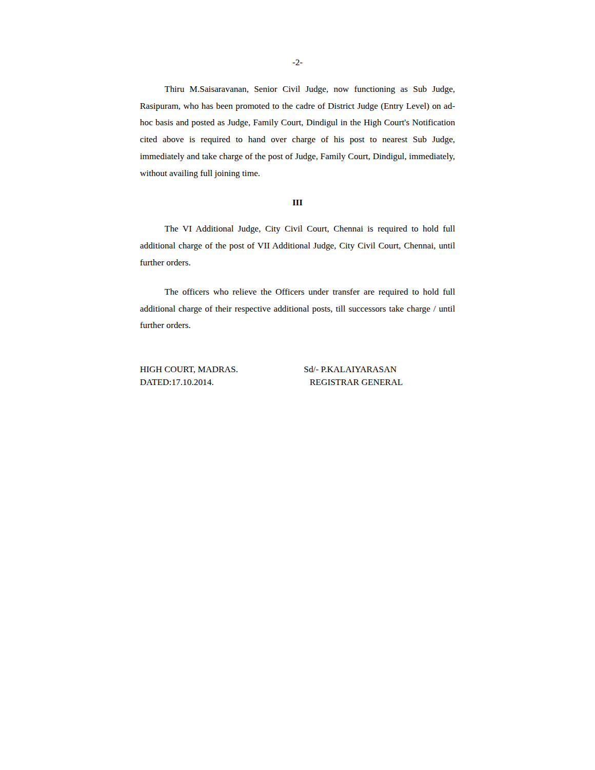-2-
Thiru M.Saisaravanan, Senior Civil Judge, now functioning as Sub Judge, Rasipuram, who has been promoted to the cadre of District Judge (Entry Level) on ad-hoc basis and posted as Judge, Family Court, Dindigul in the High Court's Notification cited above is required to hand over charge of his post to nearest Sub Judge, immediately and take charge of the post of Judge, Family Court, Dindigul, immediately, without availing full joining time.
III
The VI Additional Judge, City Civil Court, Chennai is required to hold full additional charge of the post of VII Additional Judge, City Civil Court, Chennai, until further orders.
The officers who relieve the Officers under transfer are required to hold full additional charge of their respective additional posts, till successors take charge / until further orders.
| HIGH COURT, MADRAS. | Sd/- P.KALAIYARASAN |
| DATED:17.10.2014. | REGISTRAR GENERAL |